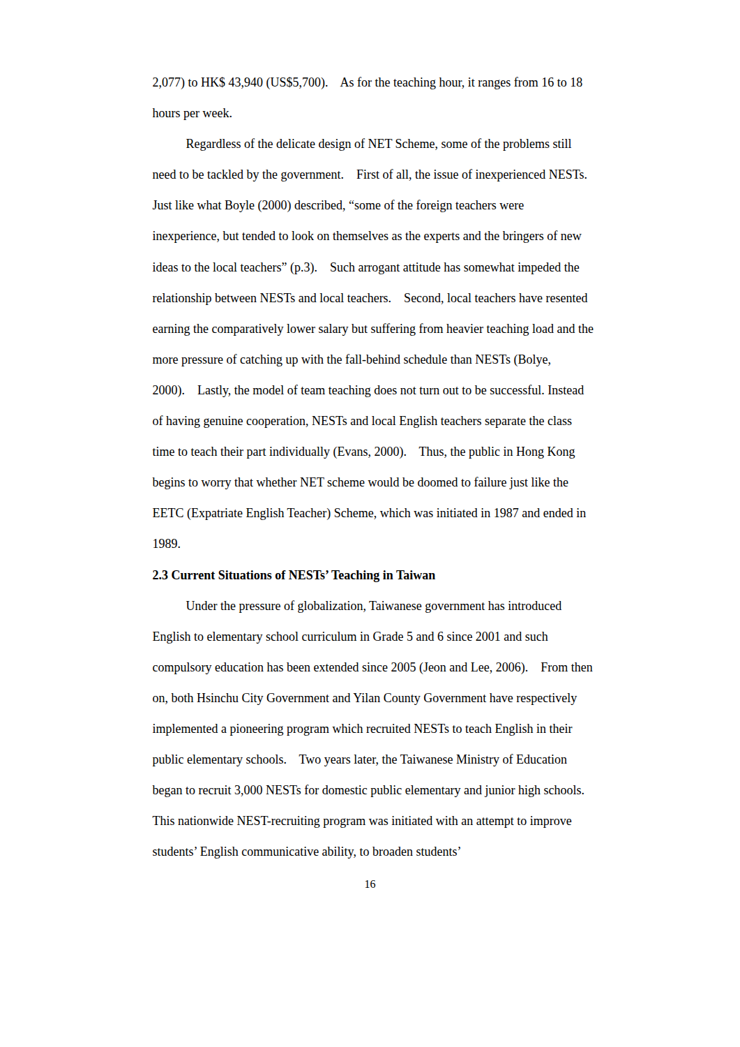2,077) to HK$ 43,940 (US$5,700). As for the teaching hour, it ranges from 16 to 18 hours per week.
Regardless of the delicate design of NET Scheme, some of the problems still need to be tackled by the government. First of all, the issue of inexperienced NESTs. Just like what Boyle (2000) described, “some of the foreign teachers were inexperience, but tended to look on themselves as the experts and the bringers of new ideas to the local teachers” (p.3). Such arrogant attitude has somewhat impeded the relationship between NESTs and local teachers. Second, local teachers have resented earning the comparatively lower salary but suffering from heavier teaching load and the more pressure of catching up with the fall-behind schedule than NESTs (Bolye, 2000). Lastly, the model of team teaching does not turn out to be successful. Instead of having genuine cooperation, NESTs and local English teachers separate the class time to teach their part individually (Evans, 2000). Thus, the public in Hong Kong begins to worry that whether NET scheme would be doomed to failure just like the EETC (Expatriate English Teacher) Scheme, which was initiated in 1987 and ended in 1989.
2.3 Current Situations of NESTs’ Teaching in Taiwan
Under the pressure of globalization, Taiwanese government has introduced English to elementary school curriculum in Grade 5 and 6 since 2001 and such compulsory education has been extended since 2005 (Jeon and Lee, 2006). From then on, both Hsinchu City Government and Yilan County Government have respectively implemented a pioneering program which recruited NESTs to teach English in their public elementary schools. Two years later, the Taiwanese Ministry of Education began to recruit 3,000 NESTs for domestic public elementary and junior high schools. This nationwide NEST-recruiting program was initiated with an attempt to improve students’ English communicative ability, to broaden students’
16